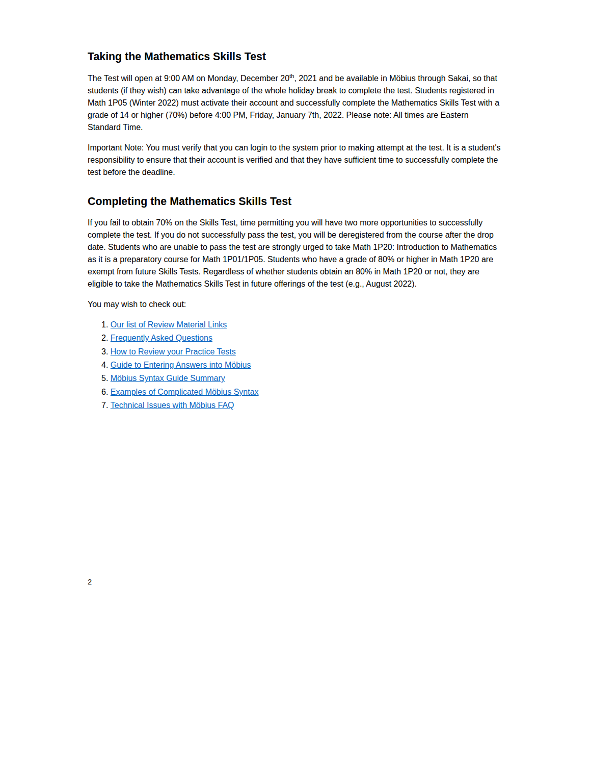Taking the Mathematics Skills Test
The Test will open at 9:00 AM on Monday, December 20th, 2021 and be available in Möbius through Sakai, so that students (if they wish) can take advantage of the whole holiday break to complete the test. Students registered in Math 1P05 (Winter 2022) must activate their account and successfully complete the Mathematics Skills Test with a grade of 14 or higher (70%) before 4:00 PM, Friday, January 7th, 2022. Please note: All times are Eastern Standard Time.
Important Note: You must verify that you can login to the system prior to making attempt at the test. It is a student's responsibility to ensure that their account is verified and that they have sufficient time to successfully complete the test before the deadline.
Completing the Mathematics Skills Test
If you fail to obtain 70% on the Skills Test, time permitting you will have two more opportunities to successfully complete the test. If you do not successfully pass the test, you will be deregistered from the course after the drop date. Students who are unable to pass the test are strongly urged to take Math 1P20: Introduction to Mathematics as it is a preparatory course for Math 1P01/1P05. Students who have a grade of 80% or higher in Math 1P20 are exempt from future Skills Tests. Regardless of whether students obtain an 80% in Math 1P20 or not, they are eligible to take the Mathematics Skills Test in future offerings of the test (e.g., August 2022).
You may wish to check out:
Our list of Review Material Links
Frequently Asked Questions
How to Review your Practice Tests
Guide to Entering Answers into Möbius
Möbius Syntax Guide Summary
Examples of Complicated Möbius Syntax
Technical Issues with Möbius FAQ
2